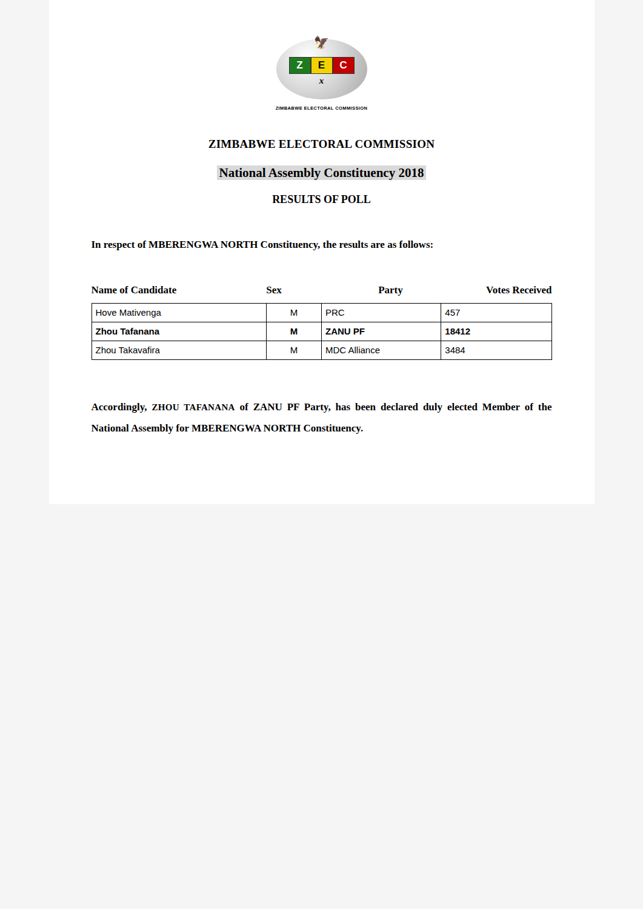🦅
ZEC
x
ZIMBABWE ELECTORAL COMMISSION
ZIMBABWE ELECTORAL COMMISSION
National Assembly Constituency 2018
RESULTS OF POLL
In respect of MBERENGWA NORTH Constituency, the results are as follows:
Name of Candidate
Sex
Party
Votes Received
| Hove Mativenga | M | PRC | 457 |
| Zhou Tafanana | M | ZANU PF | 18412 |
| Zhou Takavafira | M | MDC Alliance | 3484 |
Accordingly, ZHOU TAFANANA of ZANU PF Party, has been declared duly elected Member of the National Assembly for MBERENGWA NORTH Constituency.